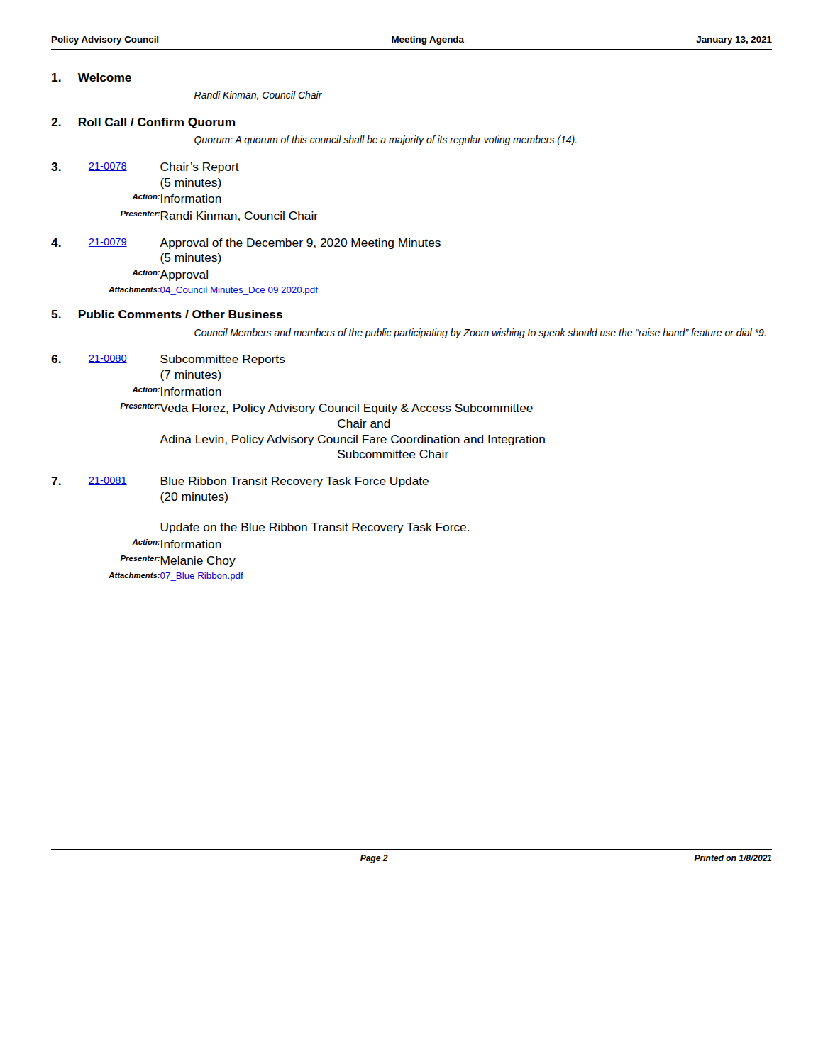Policy Advisory Council
Meeting Agenda
January 13, 2021
1. Welcome
Randi Kinman, Council Chair
2. Roll Call / Confirm Quorum
Quorum: A quorum of this council shall be a majority of its regular voting members (14).
| 3. | 21-0078 | Chair’s Report (5 minutes) |
| | Action: | Information |
| | Presenter: | Randi Kinman, Council Chair |
| 4. | 21-0079 | Approval of the December 9, 2020 Meeting Minutes (5 minutes) |
| | Action: | Approval |
| | Attachments: | 04_Council Minutes_Dce 09 2020.pdf |
5. Public Comments / Other Business
Council Members and members of the public participating by Zoom wishing to speak should use the “raise hand” feature or dial *9.
| 6. | 21-0080 | Subcommittee Reports (7 minutes) |
| | Action: | Information |
| | Presenter: | Veda Florez, Policy Advisory Council Equity & Access Subcommittee Chair and Adina Levin, Policy Advisory Council Fare Coordination and Integration Subcommittee Chair |
| 7. | 21-0081 | Blue Ribbon Transit Recovery Task Force Update (20 minutes) Update on the Blue Ribbon Transit Recovery Task Force. |
| | Action: | Information |
| | Presenter: | Melanie Choy |
| | Attachments: | 07_Blue Ribbon.pdf |
Page 2
Printed on 1/8/2021